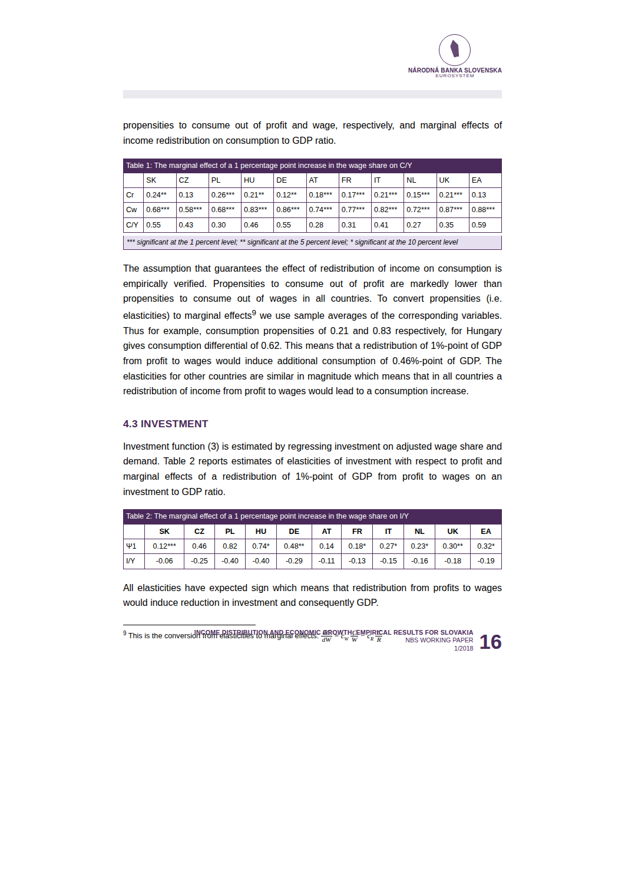NÁRODNÁ BANKA SLOVENSKA
EUROSYSTÉM
propensities to consume out of profit and wage, respectively, and marginal effects of income redistribution on consumption to GDP ratio.
Table 1: The marginal effect of a 1 percentage point increase in the wage share on C/Y
| | SK | CZ | PL | HU | DE | AT | FR | IT | NL | UK | EA |
| --- | --- | --- | --- | --- | --- | --- | --- | --- | --- | --- | --- |
| Cr | 0.24** | 0.13 | 0.26*** | 0.21** | 0.12** | 0.18*** | 0.17*** | 0.21*** | 0.15*** | 0.21*** | 0.13 |
| Cw | 0.68*** | 0.58*** | 0.68*** | 0.83*** | 0.86*** | 0.74*** | 0.77*** | 0.82*** | 0.72*** | 0.87*** | 0.88*** |
| C/Y | 0.55 | 0.43 | 0.30 | 0.46 | 0.55 | 0.28 | 0.31 | 0.41 | 0.27 | 0.35 | 0.59 |
*** significant at the 1 percent level; ** significant at the 5 percent level; * significant at the 10 percent level
The assumption that guarantees the effect of redistribution of income on consumption is empirically verified. Propensities to consume out of profit are markedly lower than propensities to consume out of wages in all countries. To convert propensities (i.e. elasticities) to marginal effects9 we use sample averages of the corresponding variables. Thus for example, consumption propensities of 0.21 and 0.83 respectively, for Hungary gives consumption differential of 0.62. This means that a redistribution of 1%-point of GDP from profit to wages would induce additional consumption of 0.46%-point of GDP. The elasticities for other countries are similar in magnitude which means that in all countries a redistribution of income from profit to wages would lead to a consumption increase.
4.3 INVESTMENT
Investment function (3) is estimated by regressing investment on adjusted wage share and demand. Table 2 reports estimates of elasticities of investment with respect to profit and marginal effects of a redistribution of 1%-point of GDP from profit to wages on an investment to GDP ratio.
Table 2: The marginal effect of a 1 percentage point increase in the wage share on I/Y
| | SK | CZ | PL | HU | DE | AT | FR | IT | NL | UK | EA |
| --- | --- | --- | --- | --- | --- | --- | --- | --- | --- | --- | --- |
| Ψ1 | 0.12*** | 0.46 | 0.82 | 0.74* | 0.48** | 0.14 | 0.18* | 0.27* | 0.23* | 0.30** | 0.32* |
| I/Y | -0.06 | -0.25 | -0.40 | -0.40 | -0.29 | -0.11 | -0.13 | -0.15 | -0.16 | -0.18 | -0.19 |
All elasticities have expected sign which means that redistribution from profits to wages would induce reduction in investment and consequently GDP.
9 This is the conversion from elasticities to marginal effects: dC dW = cW CW − cR CR
INCOME DISTRIBUTION AND ECONOMIC GROWTH; EMPIRICAL RESULTS FOR SLOVAKIA
NBS WORKING PAPER
1/2018
16